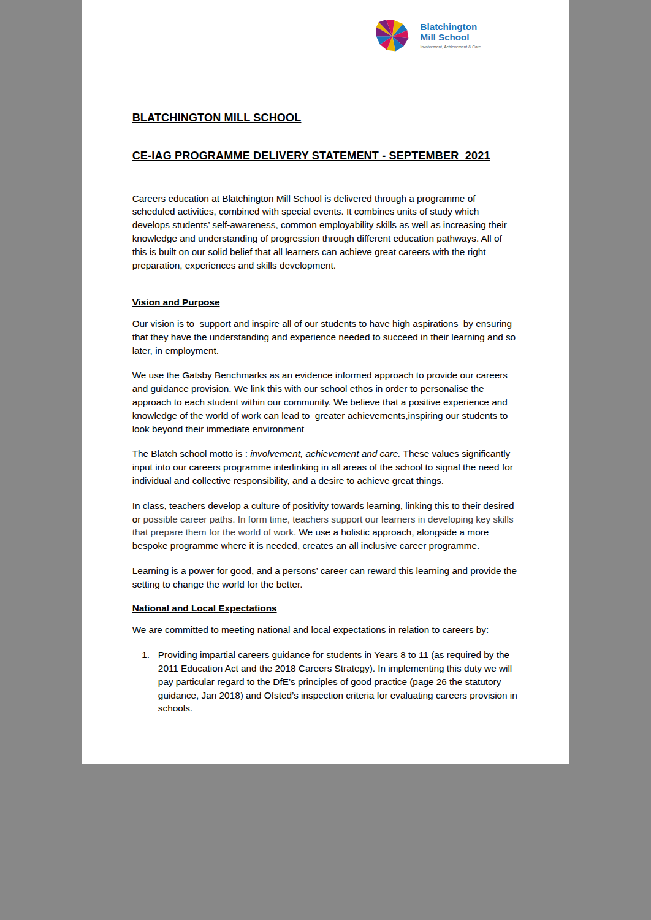Blatchington Mill School Involvement, Achievement & Care
BLATCHINGTON MILL SCHOOL
CE-IAG PROGRAMME DELIVERY STATEMENT - SEPTEMBER 2021
Careers education at Blatchington Mill School is delivered through a programme of scheduled activities, combined with special events. It combines units of study which develops students’ self-awareness, common employability skills as well as increasing their knowledge and understanding of progression through different education pathways. All of this is built on our solid belief that all learners can achieve great careers with the right preparation, experiences and skills development.
Vision and Purpose
Our vision is to support and inspire all of our students to have high aspirations by ensuring that they have the understanding and experience needed to succeed in their learning and so later, in employment.
We use the Gatsby Benchmarks as an evidence informed approach to provide our careers and guidance provision. We link this with our school ethos in order to personalise the approach to each student within our community. We believe that a positive experience and knowledge of the world of work can lead to greater achievements,inspiring our students to look beyond their immediate environment
The Blatch school motto is : involvement, achievement and care. These values significantly input into our careers programme interlinking in all areas of the school to signal the need for individual and collective responsibility, and a desire to achieve great things.
In class, teachers develop a culture of positivity towards learning, linking this to their desired or possible career paths. In form time, teachers support our learners in developing key skills that prepare them for the world of work. We use a holistic approach, alongside a more bespoke programme where it is needed, creates an all inclusive career programme.
Learning is a power for good, and a persons’ career can reward this learning and provide the setting to change the world for the better.
National and Local Expectations
We are committed to meeting national and local expectations in relation to careers by:
Providing impartial careers guidance for students in Years 8 to 11 (as required by the 2011 Education Act and the 2018 Careers Strategy). In implementing this duty we will pay particular regard to the DfE’s principles of good practice (page 26 the statutory guidance, Jan 2018) and Ofsted’s inspection criteria for evaluating careers provision in schools.